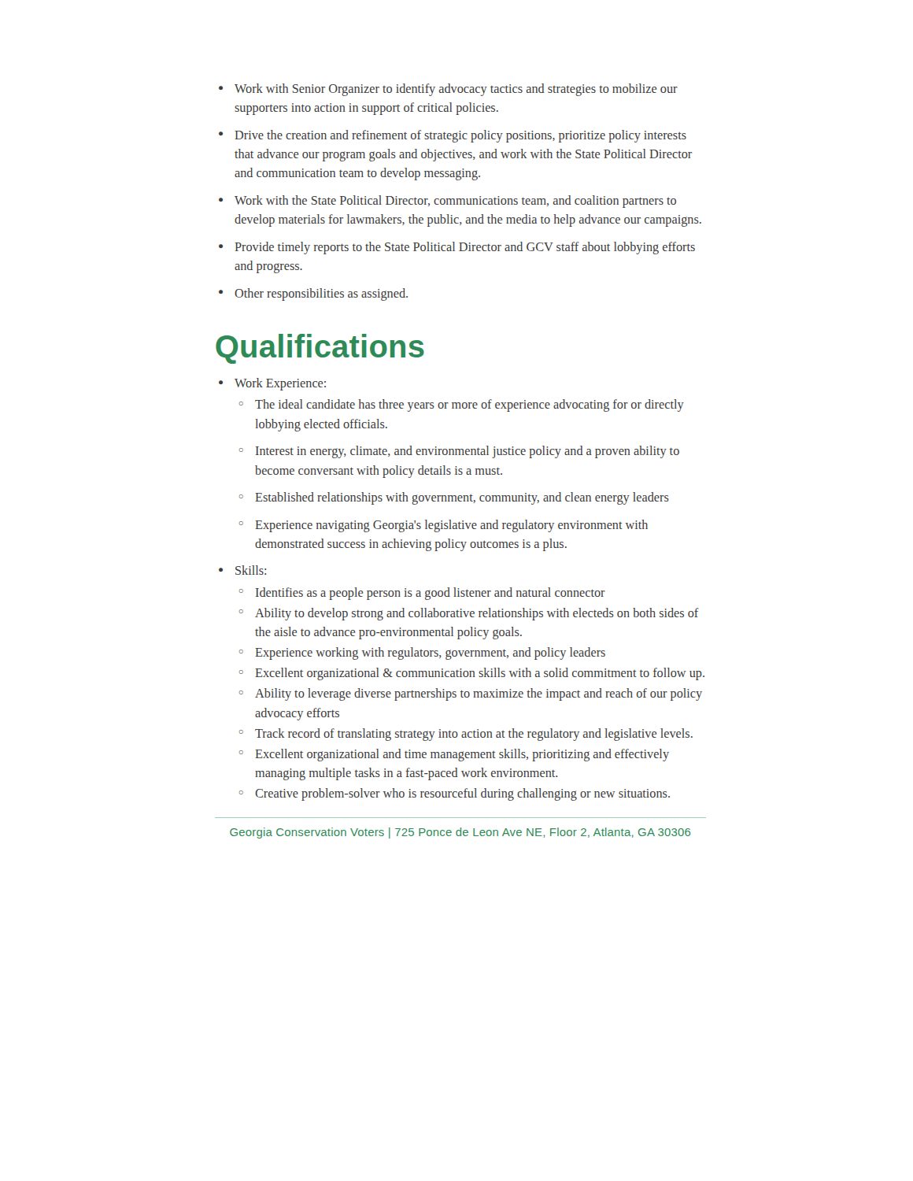Work with Senior Organizer to identify advocacy tactics and strategies to mobilize our supporters into action in support of critical policies.
Drive the creation and refinement of strategic policy positions, prioritize policy interests that advance our program goals and objectives, and work with the State Political Director and communication team to develop messaging.
Work with the State Political Director, communications team, and coalition partners to develop materials for lawmakers, the public, and the media to help advance our campaigns.
Provide timely reports to the State Political Director and GCV staff about lobbying efforts and progress.
Other responsibilities as assigned.
Qualifications
Work Experience:
The ideal candidate has three years or more of experience advocating for or directly lobbying elected officials.
Interest in energy, climate, and environmental justice policy and a proven ability to become conversant with policy details is a must.
Established relationships with government, community, and clean energy leaders
Experience navigating Georgia's legislative and regulatory environment with demonstrated success in achieving policy outcomes is a plus.
Skills:
Identifies as a people person is a good listener and natural connector
Ability to develop strong and collaborative relationships with electeds on both sides of the aisle to advance pro-environmental policy goals.
Experience working with regulators, government, and policy leaders
Excellent organizational & communication skills with a solid commitment to follow up.
Ability to leverage diverse partnerships to maximize the impact and reach of our policy advocacy efforts
Track record of translating strategy into action at the regulatory and legislative levels.
Excellent organizational and time management skills, prioritizing and effectively managing multiple tasks in a fast-paced work environment.
Creative problem-solver who is resourceful during challenging or new situations.
Georgia Conservation Voters | 725 Ponce de Leon Ave NE, Floor 2, Atlanta, GA 30306